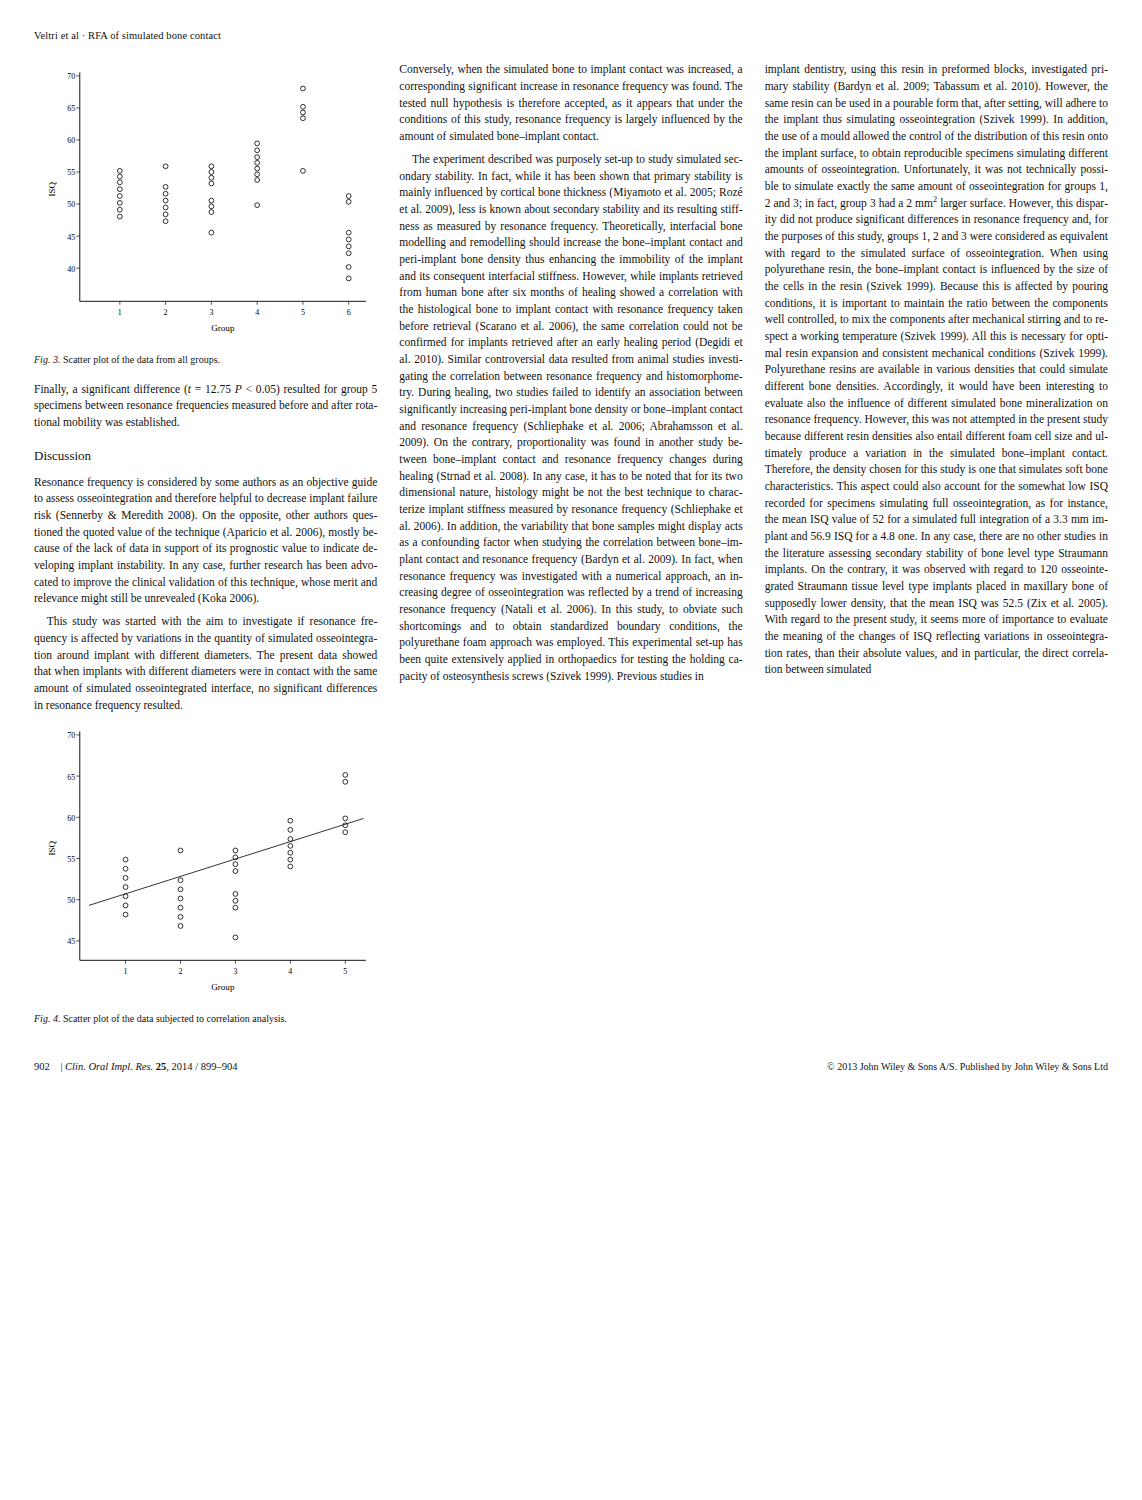Veltri et al · RFA of simulated bone contact
70 65 60 55 50 45 40 ISQ 1 2 3 4 5 6 Group
Fig. 3. Scatter plot of the data from all groups.
Finally, a significant difference (t = 12.75 P < 0.05) resulted for group 5 specimens between resonance frequencies measured before and after rotational mobility was established.
Discussion
Resonance frequency is considered by some authors as an objective guide to assess osseointegration and therefore helpful to decrease implant failure risk (Sennerby & Meredith 2008). On the opposite, other authors questioned the quoted value of the technique (Aparicio et al. 2006), mostly because of the lack of data in support of its prognostic value to indicate developing implant instability. In any case, further research has been advocated to improve the clinical validation of this technique, whose merit and relevance might still be unrevealed (Koka 2006).
This study was started with the aim to investigate if resonance frequency is affected by variations in the quantity of simulated osseointegration around implant with different diameters. The present data showed that when implants with different diameters were in contact with the same amount of simulated osseointegrated interface, no significant differences in resonance frequency resulted.
70 65 60 55 50 45 ISQ 1 2 3 4 5 Group
Fig. 4. Scatter plot of the data subjected to correlation analysis.
Conversely, when the simulated bone to implant contact was increased, a corresponding significant increase in resonance frequency was found. The tested null hypothesis is therefore accepted, as it appears that under the conditions of this study, resonance frequency is largely influenced by the amount of simulated bone–implant contact.
The experiment described was purposely set-up to study simulated secondary stability. In fact, while it has been shown that primary stability is mainly influenced by cortical bone thickness (Miyamoto et al. 2005; Rozé et al. 2009), less is known about secondary stability and its resulting stiffness as measured by resonance frequency. Theoretically, interfacial bone modelling and remodelling should increase the bone–implant contact and peri-implant bone density thus enhancing the immobility of the implant and its consequent interfacial stiffness. However, while implants retrieved from human bone after six months of healing showed a correlation with the histological bone to implant contact with resonance frequency taken before retrieval (Scarano et al. 2006), the same correlation could not be confirmed for implants retrieved after an early healing period (Degidi et al. 2010). Similar controversial data resulted from animal studies investigating the correlation between resonance frequency and histomorphometry. During healing, two studies failed to identify an association between significantly increasing peri-implant bone density or bone–implant contact and resonance frequency (Schliephake et al. 2006; Abrahamsson et al. 2009). On the contrary, proportionality was found in another study between bone–implant contact and resonance frequency changes during healing (Strnad et al. 2008). In any case, it has to be noted that for its two dimensional nature, histology might be not the best technique to characterize implant stiffness measured by resonance frequency (Schliephake et al. 2006). In addition, the variability that bone samples might display acts as a confounding factor when studying the correlation between bone–implant contact and resonance frequency (Bardyn et al. 2009). In fact, when resonance frequency was investigated with a numerical approach, an increasing degree of osseointegration was reflected by a trend of increasing resonance frequency (Natali et al. 2006). In this study, to obviate such shortcomings and to obtain standardized boundary conditions, the polyurethane foam approach was employed. This experimental set-up has been quite extensively applied in orthopaedics for testing the holding capacity of osteosynthesis screws (Szivek 1999). Previous studies in
implant dentistry, using this resin in preformed blocks, investigated primary stability (Bardyn et al. 2009; Tabassum et al. 2010). However, the same resin can be used in a pourable form that, after setting, will adhere to the implant thus simulating osseointegration (Szivek 1999). In addition, the use of a mould allowed the control of the distribution of this resin onto the implant surface, to obtain reproducible specimens simulating different amounts of osseointegration. Unfortunately, it was not technically possible to simulate exactly the same amount of osseointegration for groups 1, 2 and 3; in fact, group 3 had a 2 mm2 larger surface. However, this disparity did not produce significant differences in resonance frequency and, for the purposes of this study, groups 1, 2 and 3 were considered as equivalent with regard to the simulated surface of osseointegration. When using polyurethane resin, the bone–implant contact is influenced by the size of the cells in the resin (Szivek 1999). Because this is affected by pouring conditions, it is important to maintain the ratio between the components well controlled, to mix the components after mechanical stirring and to respect a working temperature (Szivek 1999). All this is necessary for optimal resin expansion and consistent mechanical conditions (Szivek 1999). Polyurethane resins are available in various densities that could simulate different bone densities. Accordingly, it would have been interesting to evaluate also the influence of different simulated bone mineralization on resonance frequency. However, this was not attempted in the present study because different resin densities also entail different foam cell size and ultimately produce a variation in the simulated bone–implant contact. Therefore, the density chosen for this study is one that simulates soft bone characteristics. This aspect could also account for the somewhat low ISQ recorded for specimens simulating full osseointegration, as for instance, the mean ISQ value of 52 for a simulated full integration of a 3.3 mm implant and 56.9 ISQ for a 4.8 one. In any case, there are no other studies in the literature assessing secondary stability of bone level type Straumann implants. On the contrary, it was observed with regard to 120 osseointegrated Straumann tissue level type implants placed in maxillary bone of supposedly lower density, that the mean ISQ was 52.5 (Zix et al. 2005). With regard to the present study, it seems more of importance to evaluate the meaning of the changes of ISQ reflecting variations in osseointegration rates, than their absolute values, and in particular, the direct correlation between simulated
902 | Clin. Oral Impl. Res. 25, 2014 / 899–904
© 2013 John Wiley & Sons A/S. Published by John Wiley & Sons Ltd